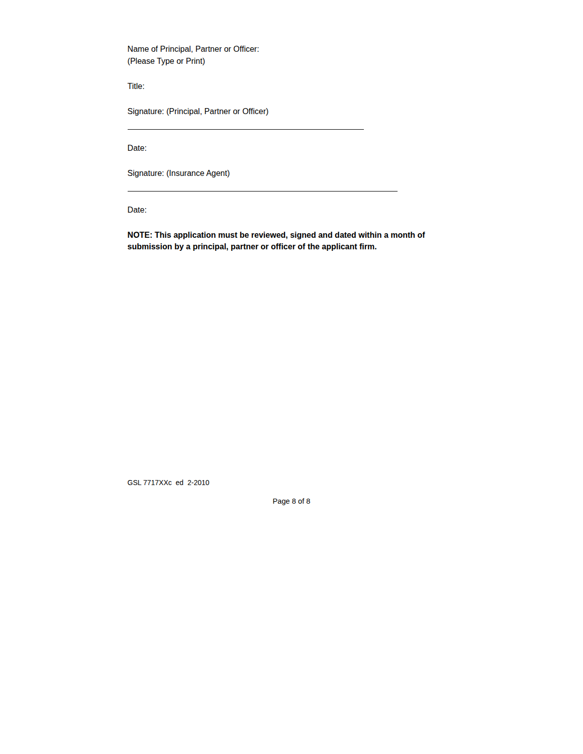Name of Principal, Partner or Officer: (Please Type or Print)
Title:
Signature: (Principal, Partner or Officer)
Date:
Signature: (Insurance Agent)
Date:
NOTE: This application must be reviewed, signed and dated within a month of submission by a principal, partner or officer of the applicant firm.
GSL 7717XXc ed 2-2010
Page 8 of 8